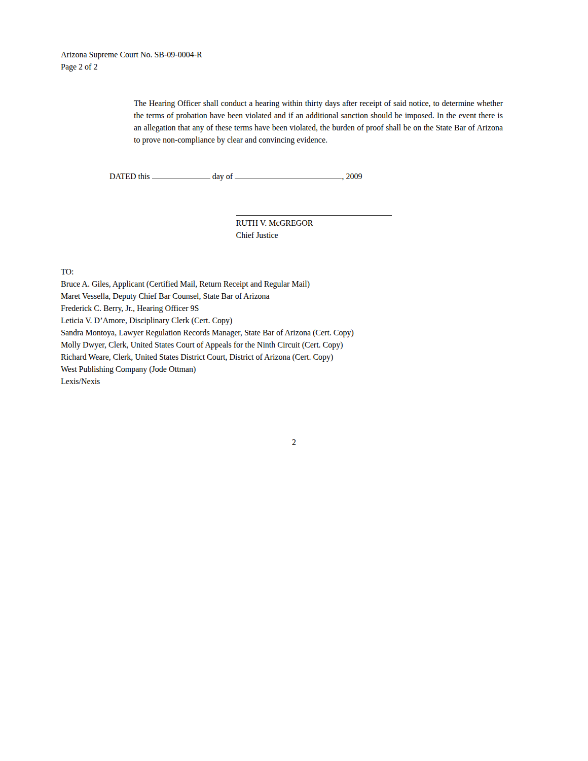Arizona Supreme Court No. SB-09-0004-R
Page 2 of 2
The Hearing Officer shall conduct a hearing within thirty days after receipt of said notice, to determine whether the terms of probation have been violated and if an additional sanction should be imposed. In the event there is an allegation that any of these terms have been violated, the burden of proof shall be on the State Bar of Arizona to prove non-compliance by clear and convincing evidence.
DATED this day of , 2009
RUTH V. McGREGOR
Chief Justice
TO:
Bruce A. Giles, Applicant (Certified Mail, Return Receipt and Regular Mail)
Maret Vessella, Deputy Chief Bar Counsel, State Bar of Arizona
Frederick C. Berry, Jr., Hearing Officer 9S
Leticia V. D’Amore, Disciplinary Clerk (Cert. Copy)
Sandra Montoya, Lawyer Regulation Records Manager, State Bar of Arizona (Cert. Copy)
Molly Dwyer, Clerk, United States Court of Appeals for the Ninth Circuit (Cert. Copy)
Richard Weare, Clerk, United States District Court, District of Arizona (Cert. Copy)
West Publishing Company (Jode Ottman)
Lexis/Nexis
2